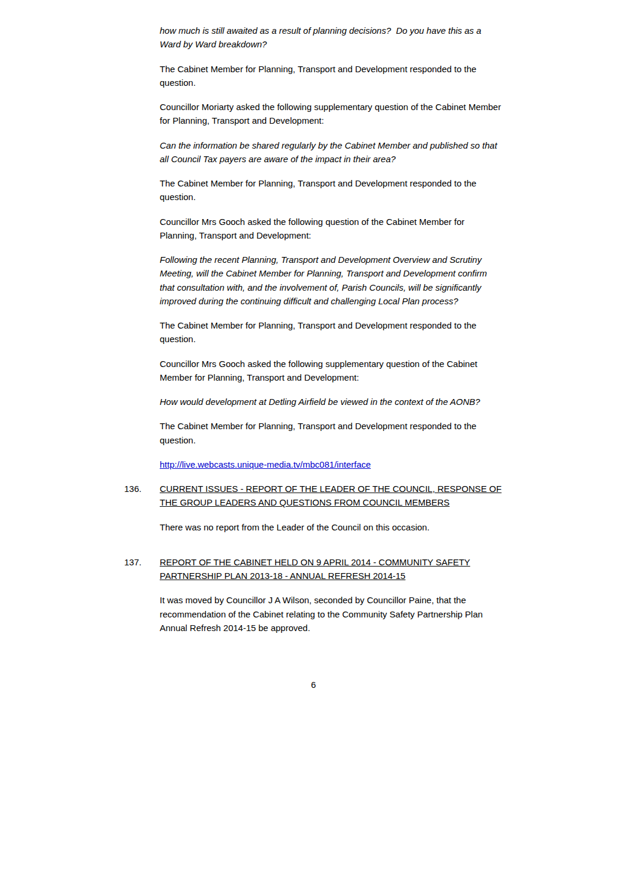how much is still awaited as a result of planning decisions? Do you have this as a Ward by Ward breakdown?
The Cabinet Member for Planning, Transport and Development responded to the question.
Councillor Moriarty asked the following supplementary question of the Cabinet Member for Planning, Transport and Development:
Can the information be shared regularly by the Cabinet Member and published so that all Council Tax payers are aware of the impact in their area?
The Cabinet Member for Planning, Transport and Development responded to the question.
Councillor Mrs Gooch asked the following question of the Cabinet Member for Planning, Transport and Development:
Following the recent Planning, Transport and Development Overview and Scrutiny Meeting, will the Cabinet Member for Planning, Transport and Development confirm that consultation with, and the involvement of, Parish Councils, will be significantly improved during the continuing difficult and challenging Local Plan process?
The Cabinet Member for Planning, Transport and Development responded to the question.
Councillor Mrs Gooch asked the following supplementary question of the Cabinet Member for Planning, Transport and Development:
How would development at Detling Airfield be viewed in the context of the AONB?
The Cabinet Member for Planning, Transport and Development responded to the question.
http://live.webcasts.unique-media.tv/mbc081/interface
136.
CURRENT ISSUES - REPORT OF THE LEADER OF THE COUNCIL, RESPONSE OF THE GROUP LEADERS AND QUESTIONS FROM COUNCIL MEMBERS
There was no report from the Leader of the Council on this occasion.
137.
REPORT OF THE CABINET HELD ON 9 APRIL 2014 - COMMUNITY SAFETY PARTNERSHIP PLAN 2013-18 - ANNUAL REFRESH 2014-15
It was moved by Councillor J A Wilson, seconded by Councillor Paine, that the recommendation of the Cabinet relating to the Community Safety Partnership Plan Annual Refresh 2014-15 be approved.
6